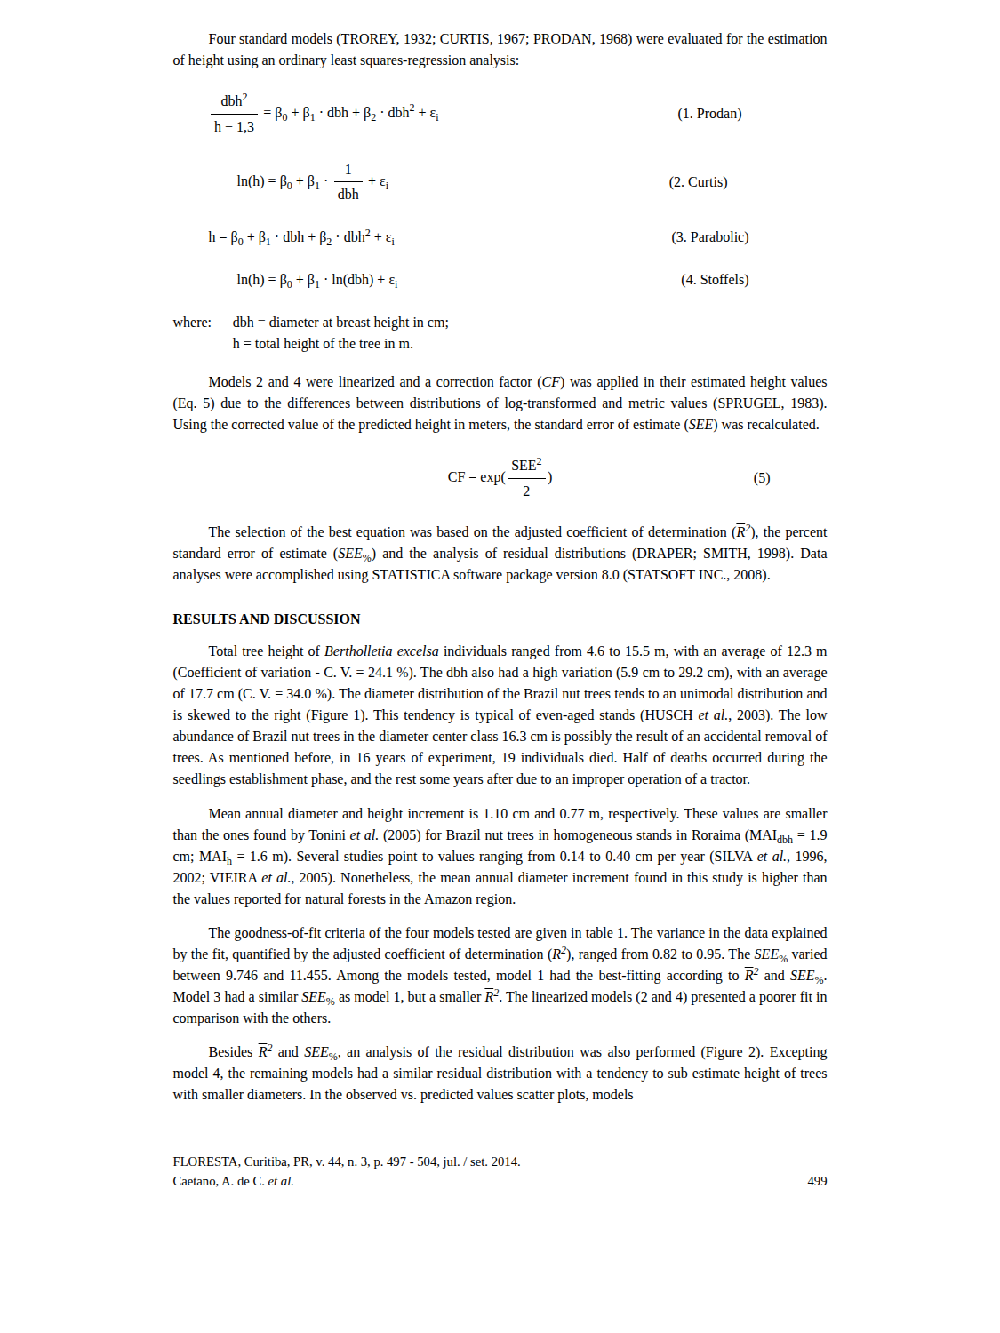Four standard models (TROREY, 1932; CURTIS, 1967; PRODAN, 1968) were evaluated for the estimation of height using an ordinary least squares-regression analysis:
dbh2 h − 1,3 = β0 + β1 · dbh + β2 · dbh2 + εi
(1. Prodan)
ln(h) = β0 + β1 · 1 dbh + εi
(2. Curtis)
h = β0 + β1 · dbh + β2 · dbh2 + εi
(3. Parabolic)
ln(h) = β0 + β1 · ln(dbh) + εi
(4. Stoffels)
where: dbh = diameter at breast height in cm; h = total height of the tree in m.
Models 2 and 4 were linearized and a correction factor (CF) was applied in their estimated height values (Eq. 5) due to the differences between distributions of log-transformed and metric values (SPRUGEL, 1983). Using the corrected value of the predicted height in meters, the standard error of estimate (SEE) was recalculated.
CF = exp(SEE22)
(5)
The selection of the best equation was based on the adjusted coefficient of determination (R2), the percent standard error of estimate (SEE%) and the analysis of residual distributions (DRAPER; SMITH, 1998). Data analyses were accomplished using STATISTICA software package version 8.0 (STATSOFT INC., 2008).
RESULTS AND DISCUSSION
Total tree height of Bertholletia excelsa individuals ranged from 4.6 to 15.5 m, with an average of 12.3 m (Coefficient of variation - C. V. = 24.1 %). The dbh also had a high variation (5.9 cm to 29.2 cm), with an average of 17.7 cm (C. V. = 34.0 %). The diameter distribution of the Brazil nut trees tends to an unimodal distribution and is skewed to the right (Figure 1). This tendency is typical of even-aged stands (HUSCH et al., 2003). The low abundance of Brazil nut trees in the diameter center class 16.3 cm is possibly the result of an accidental removal of trees. As mentioned before, in 16 years of experiment, 19 individuals died. Half of deaths occurred during the seedlings establishment phase, and the rest some years after due to an improper operation of a tractor.
Mean annual diameter and height increment is 1.10 cm and 0.77 m, respectively. These values are smaller than the ones found by Tonini et al. (2005) for Brazil nut trees in homogeneous stands in Roraima (MAIdbh = 1.9 cm; MAIh = 1.6 m). Several studies point to values ranging from 0.14 to 0.40 cm per year (SILVA et al., 1996, 2002; VIEIRA et al., 2005). Nonetheless, the mean annual diameter increment found in this study is higher than the values reported for natural forests in the Amazon region.
The goodness-of-fit criteria of the four models tested are given in table 1. The variance in the data explained by the fit, quantified by the adjusted coefficient of determination (R2), ranged from 0.82 to 0.95. The SEE% varied between 9.746 and 11.455. Among the models tested, model 1 had the best-fitting according to R2 and SEE%. Model 3 had a similar SEE% as model 1, but a smaller R2. The linearized models (2 and 4) presented a poorer fit in comparison with the others.
Besides R2 and SEE%, an analysis of the residual distribution was also performed (Figure 2). Excepting model 4, the remaining models had a similar residual distribution with a tendency to sub estimate height of trees with smaller diameters. In the observed vs. predicted values scatter plots, models
FLORESTA, Curitiba, PR, v. 44, n. 3, p. 497 - 504, jul. / set. 2014.
Caetano, A. de C. et al.
499